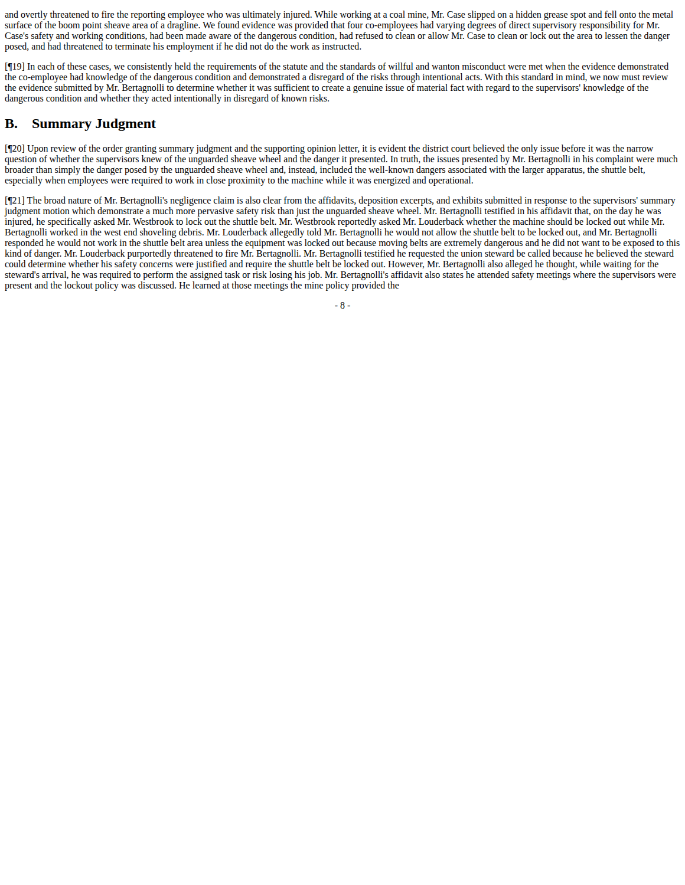and overtly threatened to fire the reporting employee who was ultimately injured. While working at a coal mine, Mr. Case slipped on a hidden grease spot and fell onto the metal surface of the boom point sheave area of a dragline. We found evidence was provided that four co-employees had varying degrees of direct supervisory responsibility for Mr. Case's safety and working conditions, had been made aware of the dangerous condition, had refused to clean or allow Mr. Case to clean or lock out the area to lessen the danger posed, and had threatened to terminate his employment if he did not do the work as instructed.
[¶19] In each of these cases, we consistently held the requirements of the statute and the standards of willful and wanton misconduct were met when the evidence demonstrated the co-employee had knowledge of the dangerous condition and demonstrated a disregard of the risks through intentional acts. With this standard in mind, we now must review the evidence submitted by Mr. Bertagnolli to determine whether it was sufficient to create a genuine issue of material fact with regard to the supervisors' knowledge of the dangerous condition and whether they acted intentionally in disregard of known risks.
B. Summary Judgment
[¶20] Upon review of the order granting summary judgment and the supporting opinion letter, it is evident the district court believed the only issue before it was the narrow question of whether the supervisors knew of the unguarded sheave wheel and the danger it presented. In truth, the issues presented by Mr. Bertagnolli in his complaint were much broader than simply the danger posed by the unguarded sheave wheel and, instead, included the well-known dangers associated with the larger apparatus, the shuttle belt, especially when employees were required to work in close proximity to the machine while it was energized and operational.
[¶21] The broad nature of Mr. Bertagnolli's negligence claim is also clear from the affidavits, deposition excerpts, and exhibits submitted in response to the supervisors' summary judgment motion which demonstrate a much more pervasive safety risk than just the unguarded sheave wheel. Mr. Bertagnolli testified in his affidavit that, on the day he was injured, he specifically asked Mr. Westbrook to lock out the shuttle belt. Mr. Westbrook reportedly asked Mr. Louderback whether the machine should be locked out while Mr. Bertagnolli worked in the west end shoveling debris. Mr. Louderback allegedly told Mr. Bertagnolli he would not allow the shuttle belt to be locked out, and Mr. Bertagnolli responded he would not work in the shuttle belt area unless the equipment was locked out because moving belts are extremely dangerous and he did not want to be exposed to this kind of danger. Mr. Louderback purportedly threatened to fire Mr. Bertagnolli. Mr. Bertagnolli testified he requested the union steward be called because he believed the steward could determine whether his safety concerns were justified and require the shuttle belt be locked out. However, Mr. Bertagnolli also alleged he thought, while waiting for the steward's arrival, he was required to perform the assigned task or risk losing his job. Mr. Bertagnolli's affidavit also states he attended safety meetings where the supervisors were present and the lockout policy was discussed. He learned at those meetings the mine policy provided the
- 8 -